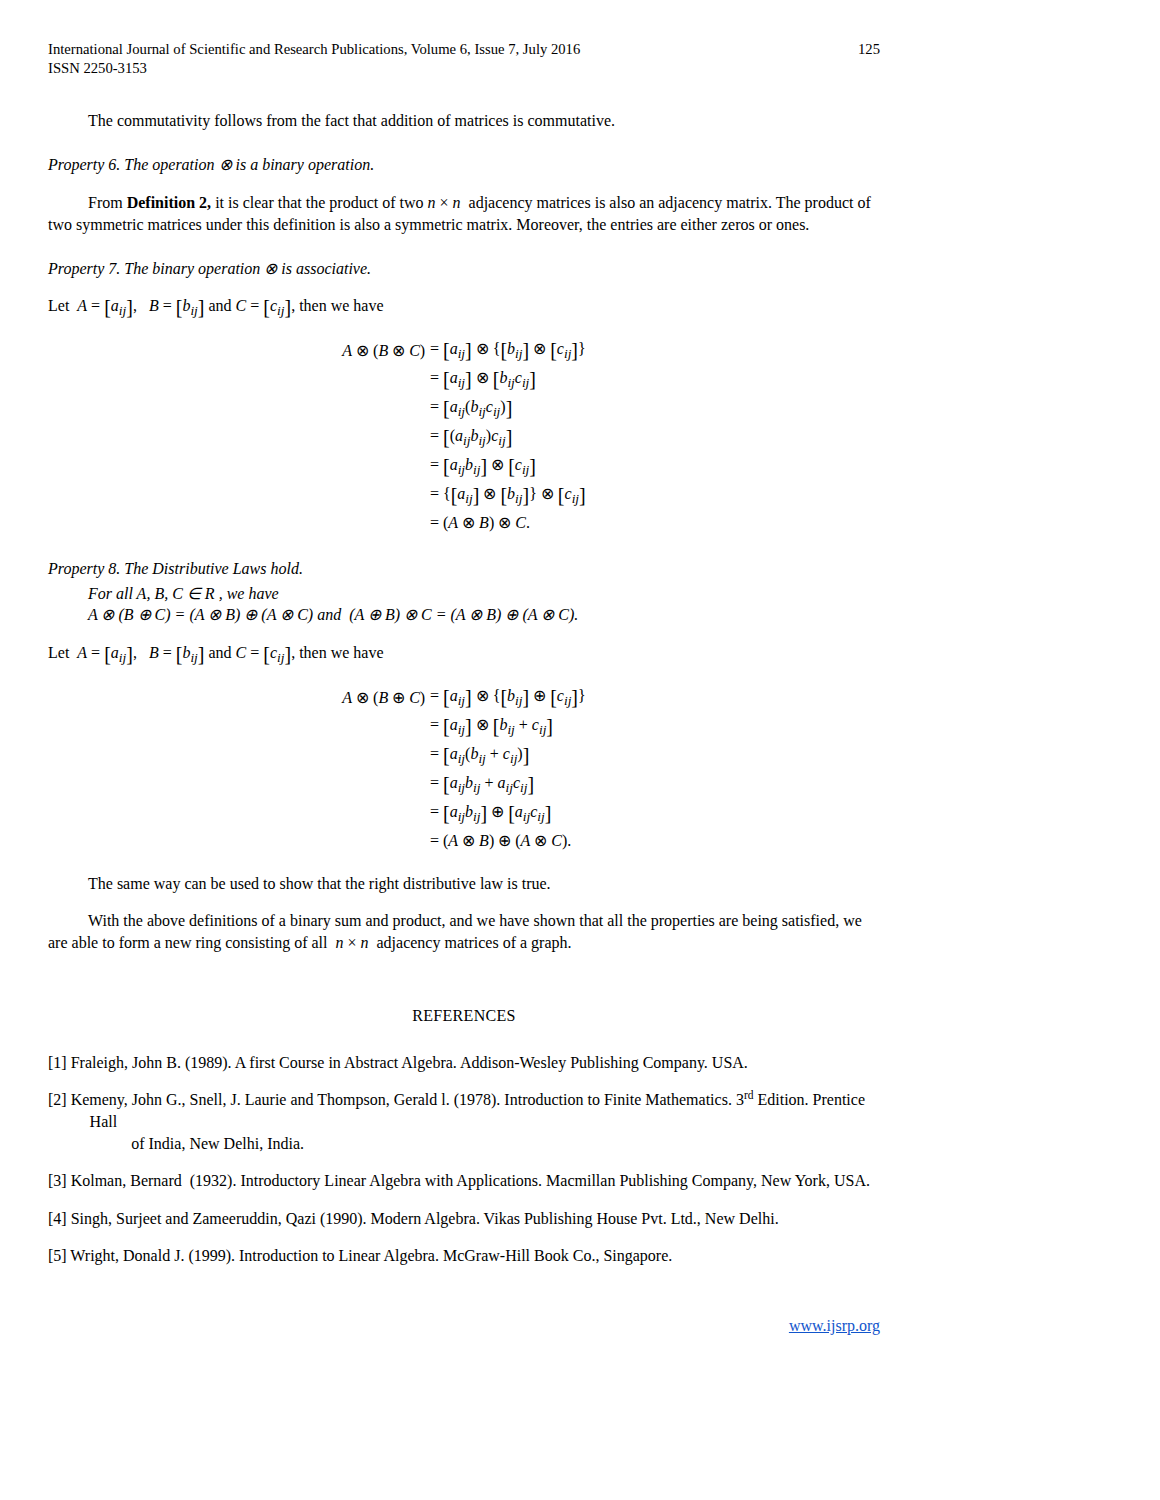International Journal of Scientific and Research Publications, Volume 6, Issue 7, July 2016
ISSN 2250-3153
125
The commutativity follows from the fact that addition of matrices is commutative.
Property 6. The operation ⊗ is a binary operation.
From Definition 2, it is clear that the product of two n × n adjacency matrices is also an adjacency matrix. The product of two symmetric matrices under this definition is also a symmetric matrix. Moreover, the entries are either zeros or ones.
Property 7. The binary operation ⊗ is associative.
Let A = [aij], B = [bij] and C = [cij], then we have
| A ⊗ ( B ⊗ C ) | = [ a ij ] ⊗ { [ b ij ] ⊗ [ c ij ] } |
| | = [ a ij ] ⊗ [ b ij c ij ] |
| | = [ a ij ( b ij c ij ) ] |
| | = [ ( a ij b ij ) c ij ] |
| | = [ a ij b ij ] ⊗ [ c ij ] |
| | = { [ a ij ] ⊗ [ b ij ] } ⊗ [ c ij ] |
| | = ( A ⊗ B ) ⊗ C . |
Property 8. The Distributive Laws hold.
For all A, B, C ∈ R , we have
A ⊗ (B ⊕ C) = (A ⊗ B) ⊕ (A ⊗ C) and (A ⊕ B) ⊗ C = (A ⊗ B) ⊕ (A ⊗ C).
Let A = [aij], B = [bij] and C = [cij], then we have
| A ⊗ ( B ⊕ C ) | = [ a ij ] ⊗ { [ b ij ] ⊕ [ c ij ] } |
| | = [ a ij ] ⊗ [ b ij + c ij ] |
| | = [ a ij ( b ij + c ij ) ] |
| | = [ a ij b ij + a ij c ij ] |
| | = [ a ij b ij ] ⊕ [ a ij c ij ] |
| | = ( A ⊗ B ) ⊕ ( A ⊗ C ). |
The same way can be used to show that the right distributive law is true.
With the above definitions of a binary sum and product, and we have shown that all the properties are being satisfied, we are able to form a new ring consisting of all n × n adjacency matrices of a graph.
REFERENCES
[1] Fraleigh, John B. (1989). A first Course in Abstract Algebra. Addison-Wesley Publishing Company. USA.
[2] Kemeny, John G., Snell, J. Laurie and Thompson, Gerald l. (1978). Introduction to Finite Mathematics. 3rd Edition. Prentice Hall of India, New Delhi, India.
[3] Kolman, Bernard (1932). Introductory Linear Algebra with Applications. Macmillan Publishing Company, New York, USA.
[4] Singh, Surjeet and Zameeruddin, Qazi (1990). Modern Algebra. Vikas Publishing House Pvt. Ltd., New Delhi.
[5] Wright, Donald J. (1999). Introduction to Linear Algebra. McGraw-Hill Book Co., Singapore.
www.ijsrp.org